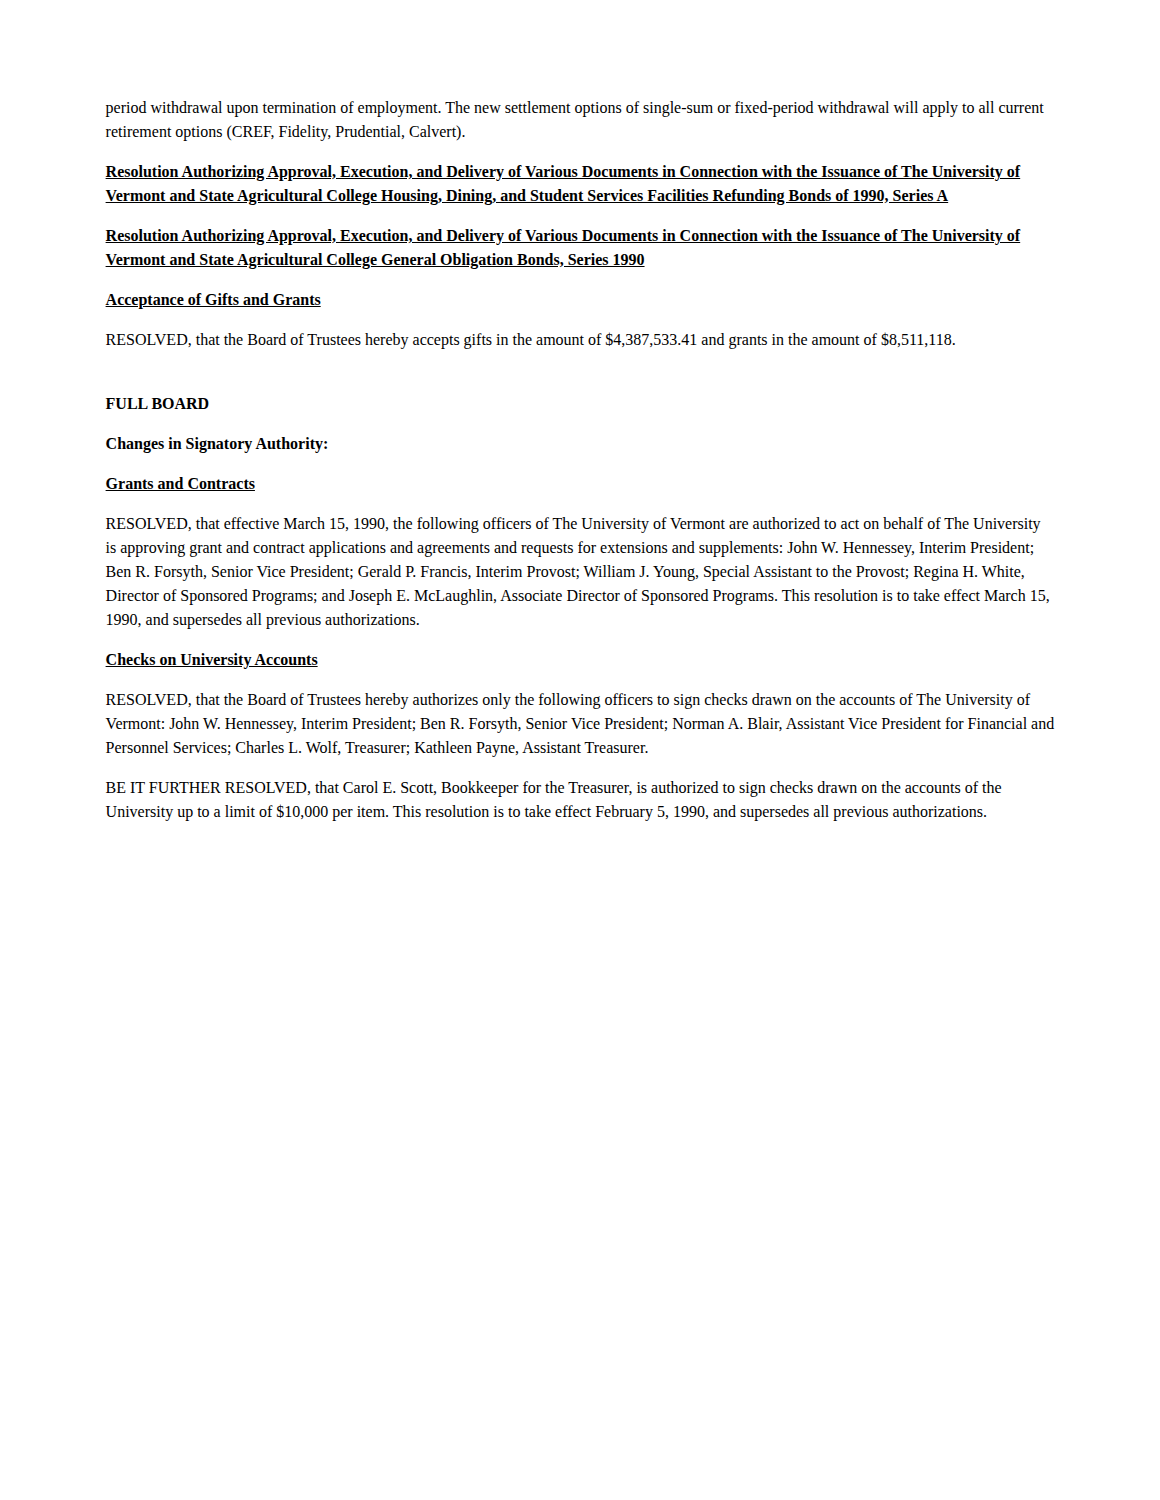period withdrawal upon termination of employment. The new settlement options of single-sum or fixed-period withdrawal will apply to all current retirement options (CREF, Fidelity, Prudential, Calvert).
Resolution Authorizing Approval, Execution, and Delivery of Various Documents in Connection with the Issuance of The University of Vermont and State Agricultural College Housing, Dining, and Student Services Facilities Refunding Bonds of 1990, Series A
Resolution Authorizing Approval, Execution, and Delivery of Various Documents in Connection with the Issuance of The University of Vermont and State Agricultural College General Obligation Bonds, Series 1990
Acceptance of Gifts and Grants
RESOLVED, that the Board of Trustees hereby accepts gifts in the amount of $4,387,533.41 and grants in the amount of $8,511,118.
FULL BOARD
Changes in Signatory Authority:
Grants and Contracts
RESOLVED, that effective March 15, 1990, the following officers of The University of Vermont are authorized to act on behalf of The University is approving grant and contract applications and agreements and requests for extensions and supplements: John W. Hennessey, Interim President; Ben R. Forsyth, Senior Vice President; Gerald P. Francis, Interim Provost; William J. Young, Special Assistant to the Provost; Regina H. White, Director of Sponsored Programs; and Joseph E. McLaughlin, Associate Director of Sponsored Programs. This resolution is to take effect March 15, 1990, and supersedes all previous authorizations.
Checks on University Accounts
RESOLVED, that the Board of Trustees hereby authorizes only the following officers to sign checks drawn on the accounts of The University of Vermont: John W. Hennessey, Interim President; Ben R. Forsyth, Senior Vice President; Norman A. Blair, Assistant Vice President for Financial and Personnel Services; Charles L. Wolf, Treasurer; Kathleen Payne, Assistant Treasurer.
BE IT FURTHER RESOLVED, that Carol E. Scott, Bookkeeper for the Treasurer, is authorized to sign checks drawn on the accounts of the University up to a limit of $10,000 per item. This resolution is to take effect February 5, 1990, and supersedes all previous authorizations.